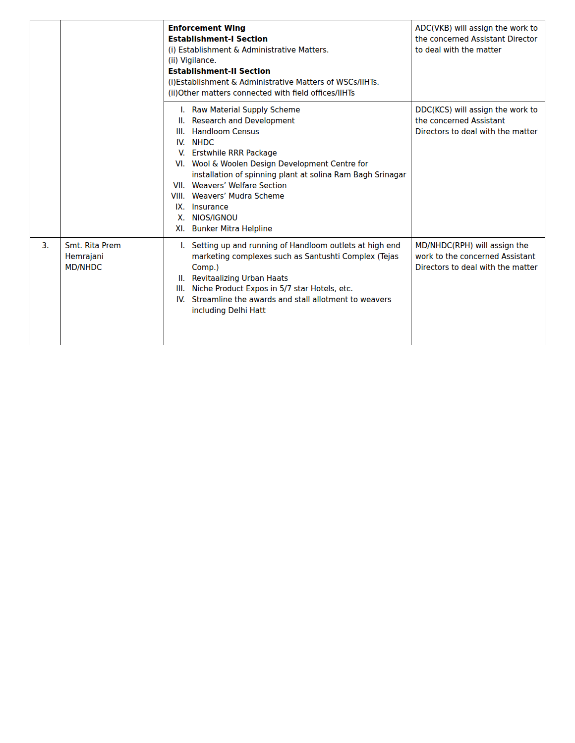| | | Enforcement Wing Establishment-I Section (i) Establishment & Administrative Matters. (ii) Vigilance. Establishment-II Section (i)Establishment & Administrative Matters of WSCs/IIHTs. (ii)Other matters connected with field offices/IIHTs | ADC(VKB) will assign the work to the concerned Assistant Director to deal with the matter |
| | | Raw Material Supply Scheme Research and Development Handloom Census NHDC Erstwhile RRR Package Wool & Woolen Design Development Centre for installation of spinning plant at solina Ram Bagh Srinagar Weavers’ Welfare Section Weavers’ Mudra Scheme Insurance NIOS/IGNOU Bunker Mitra Helpline | DDC(KCS) will assign the work to the concerned Assistant Directors to deal with the matter |
| 3. | Smt. Rita Prem Hemrajani MD/NHDC | Setting up and running of Handloom outlets at high end marketing complexes such as Santushti Complex (Tejas Comp.) Revitaalizing Urban Haats Niche Product Expos in 5/7 star Hotels, etc. Streamline the awards and stall allotment to weavers including Delhi Hatt | MD/NHDC(RPH) will assign the work to the concerned Assistant Directors to deal with the matter |